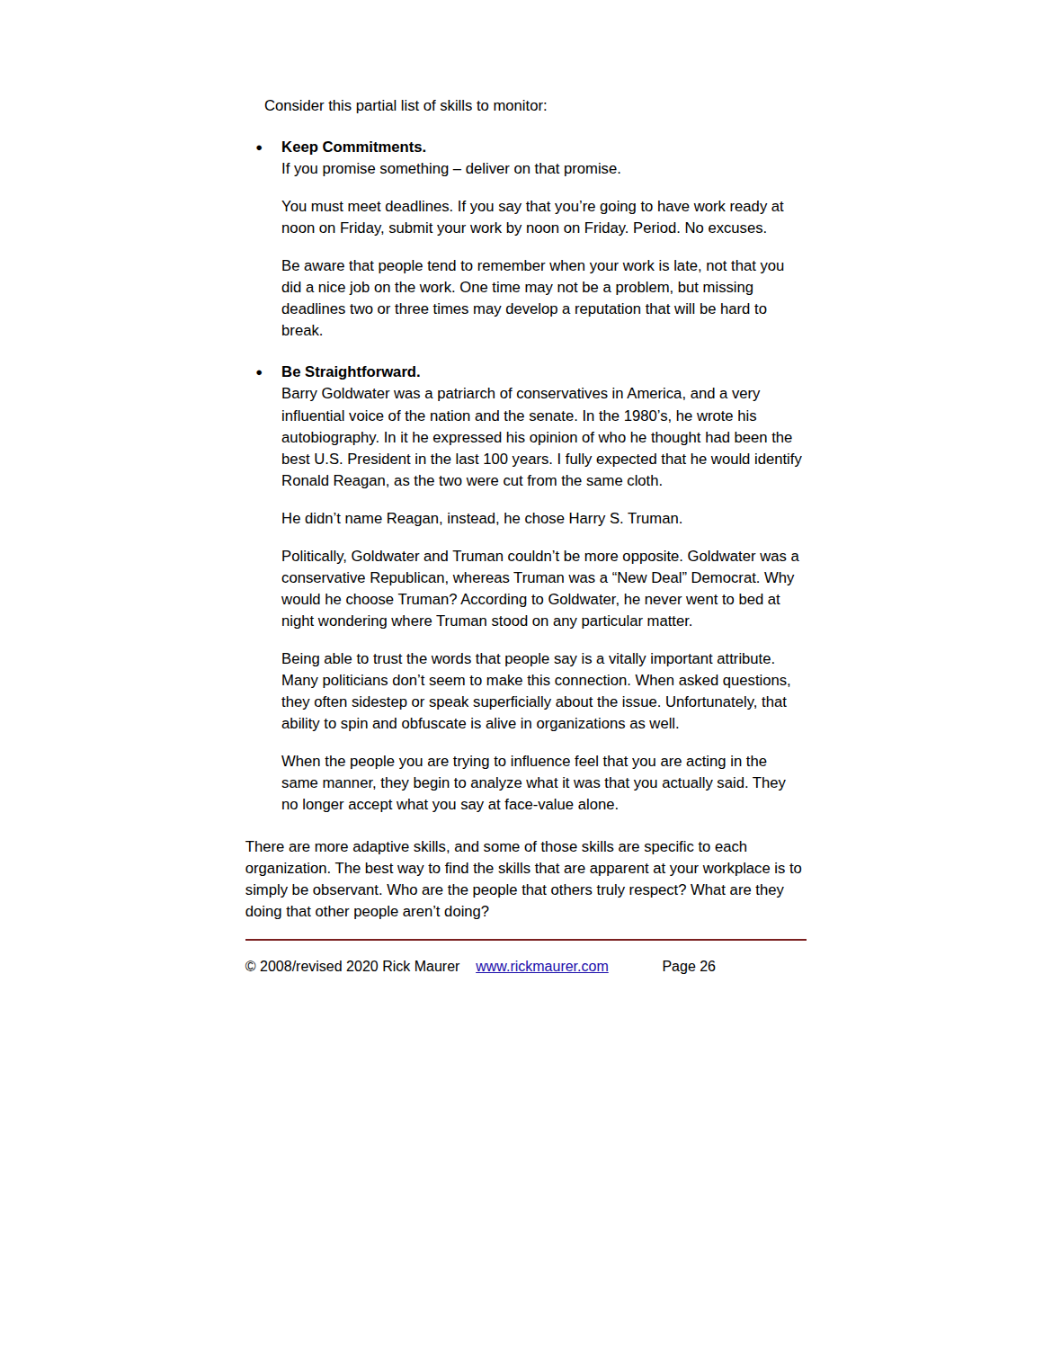Consider this partial list of skills to monitor:
Keep Commitments.
If you promise something – deliver on that promise.
You must meet deadlines. If you say that you’re going to have work ready at noon on Friday, submit your work by noon on Friday. Period. No excuses.
Be aware that people tend to remember when your work is late, not that you did a nice job on the work. One time may not be a problem, but missing deadlines two or three times may develop a reputation that will be hard to break.
Be Straightforward.
Barry Goldwater was a patriarch of conservatives in America, and a very influential voice of the nation and the senate. In the 1980’s, he wrote his autobiography. In it he expressed his opinion of who he thought had been the best U.S. President in the last 100 years. I fully expected that he would identify Ronald Reagan, as the two were cut from the same cloth.
He didn’t name Reagan, instead, he chose Harry S. Truman.
Politically, Goldwater and Truman couldn’t be more opposite. Goldwater was a conservative Republican, whereas Truman was a “New Deal” Democrat. Why would he choose Truman? According to Goldwater, he never went to bed at night wondering where Truman stood on any particular matter.
Being able to trust the words that people say is a vitally important attribute. Many politicians don’t seem to make this connection. When asked questions, they often sidestep or speak superficially about the issue. Unfortunately, that ability to spin and obfuscate is alive in organizations as well.
When the people you are trying to influence feel that you are acting in the same manner, they begin to analyze what it was that you actually said. They no longer accept what you say at face-value alone.
There are more adaptive skills, and some of those skills are specific to each organization. The best way to find the skills that are apparent at your workplace is to simply be observant. Who are the people that others truly respect? What are they doing that other people aren’t doing?
© 2008/revised 2020 Rick Maurer www.rickmaurer.com Page 26